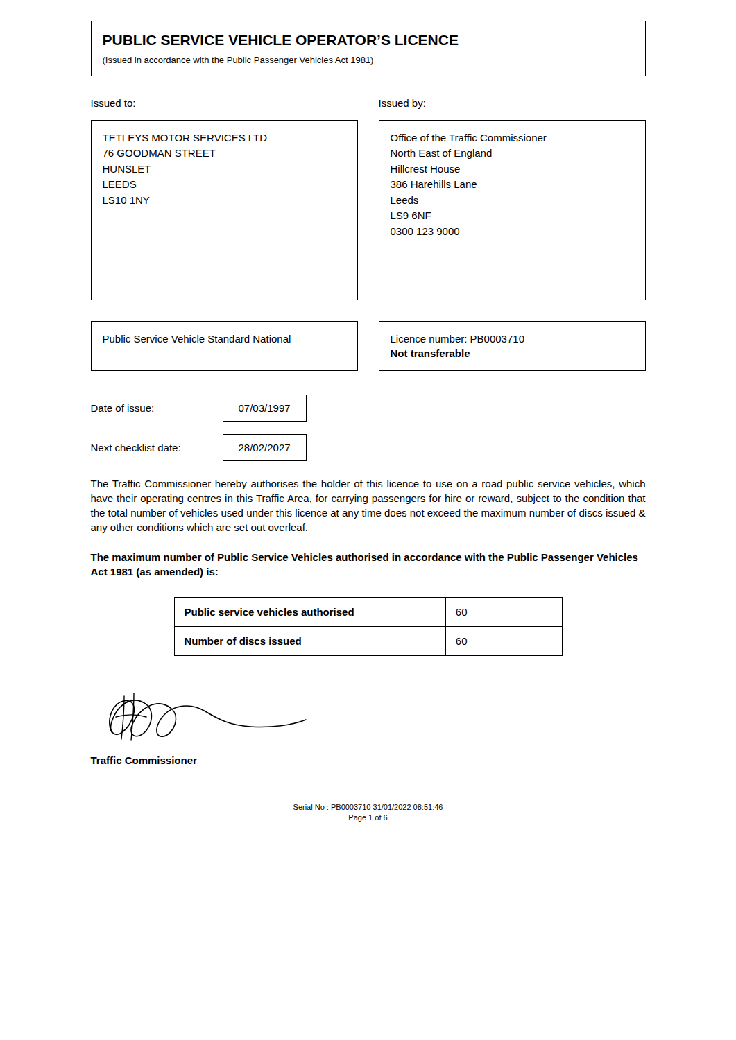PUBLIC SERVICE VEHICLE OPERATOR’S LICENCE
(Issued in accordance with the Public Passenger Vehicles Act 1981)
Issued to:
Issued by:
TETLEYS MOTOR SERVICES LTD
76 GOODMAN STREET
HUNSLET
LEEDS
LS10 1NY
Office of the Traffic Commissioner
North East of England
Hillcrest House
386 Harehills Lane
Leeds
LS9 6NF
0300 123 9000
Public Service Vehicle Standard National
Licence number: PB0003710
Not transferable
Date of issue:
07/03/1997
Next checklist date:
28/02/2027
The Traffic Commissioner hereby authorises the holder of this licence to use on a road public service vehicles, which have their operating centres in this Traffic Area, for carrying passengers for hire or reward, subject to the condition that the total number of vehicles used under this licence at any time does not exceed the maximum number of discs issued & any other conditions which are set out overleaf.
The maximum number of Public Service Vehicles authorised in accordance with the Public Passenger Vehicles Act 1981 (as amended) is:
| Public service vehicles authorised | 60 |
| Number of discs issued | 60 |
Traffic Commissioner
Serial No : PB0003710 31/01/2022 08:51:46
Page 1 of 6